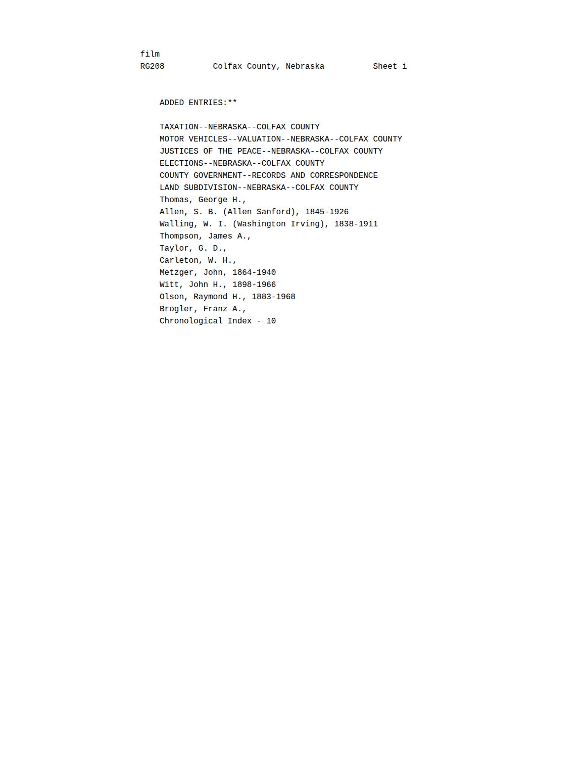film
RG208          Colfax County, Nebraska          Sheet i
ADDED ENTRIES:**
TAXATION--NEBRASKA--COLFAX COUNTY
MOTOR VEHICLES--VALUATION--NEBRASKA--COLFAX COUNTY
JUSTICES OF THE PEACE--NEBRASKA--COLFAX COUNTY
ELECTIONS--NEBRASKA--COLFAX COUNTY
COUNTY GOVERNMENT--RECORDS AND CORRESPONDENCE
LAND SUBDIVISION--NEBRASKA--COLFAX COUNTY
Thomas, George H.,
Allen, S. B. (Allen Sanford), 1845-1926
Walling, W. I. (Washington Irving), 1838-1911
Thompson, James A.,
Taylor, G. D.,
Carleton, W. H.,
Metzger, John, 1864-1940
Witt, John H., 1898-1966
Olson, Raymond H., 1883-1968
Brogler, Franz A.,
Chronological Index - 10